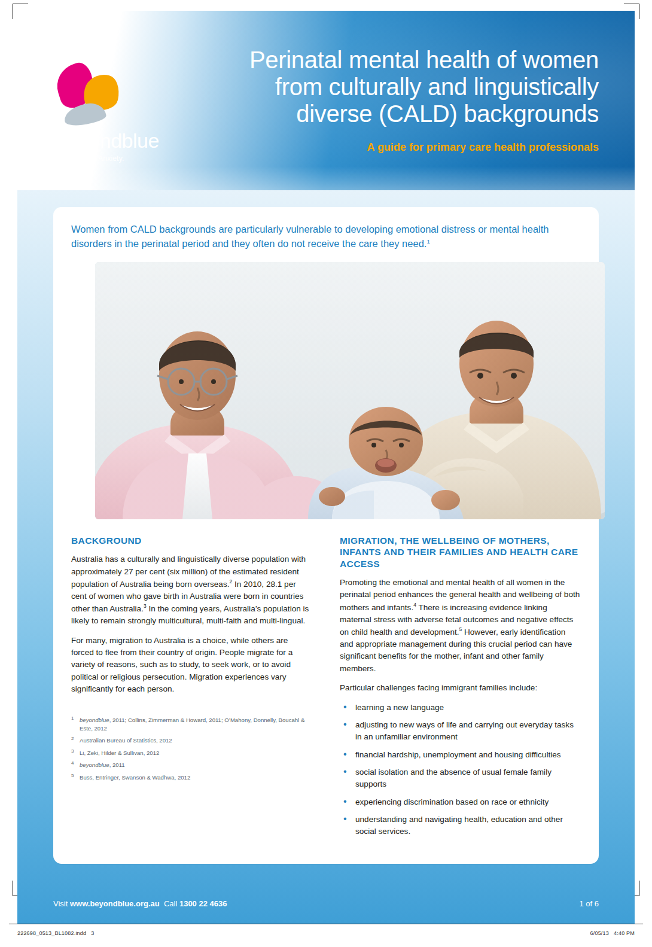beyondblue
Depression. Anxiety.
Perinatal mental health of women from culturally and linguistically diverse (CALD) backgrounds
A guide for primary care health professionals
Women from CALD backgrounds are particularly vulnerable to developing emotional distress or mental health disorders in the perinatal period and they often do not receive the care they need.1
Background
Australia has a culturally and linguistically diverse population with approximately 27 per cent (six million) of the estimated resident population of Australia being born overseas.2 In 2010, 28.1 per cent of women who gave birth in Australia were born in countries other than Australia.3 In the coming years, Australia’s population is likely to remain strongly multicultural, multi-faith and multi-lingual.
For many, migration to Australia is a choice, while others are forced to flee from their country of origin. People migrate for a variety of reasons, such as to study, to seek work, or to avoid political or religious persecution. Migration experiences vary significantly for each person.
1 beyondblue, 2011; Collins, Zimmerman & Howard, 2011; O’Mahony, Donnelly, Boucahl & Este, 2012
2 Australian Bureau of Statistics, 2012
3 Li, Zeki, Hilder & Sullivan, 2012
4 beyondblue, 2011
5 Buss, Entringer, Swanson & Wadhwa, 2012
Migration, the wellbeing of mothers, infants and their families and health care access
Promoting the emotional and mental health of all women in the perinatal period enhances the general health and wellbeing of both mothers and infants.4 There is increasing evidence linking maternal stress with adverse fetal outcomes and negative effects on child health and development.5 However, early identification and appropriate management during this crucial period can have significant benefits for the mother, infant and other family members.
Particular challenges facing immigrant families include:
learning a new language
adjusting to new ways of life and carrying out everyday tasks in an unfamiliar environment
financial hardship, unemployment and housing difficulties
social isolation and the absence of usual female family supports
experiencing discrimination based on race or ethnicity
understanding and navigating health, education and other social services.
Visit www.beyondblue.org.au Call 1300 22 4636
1 of 6
222698_0513_BL1082.indd 3 6/05/13 4:40 PM